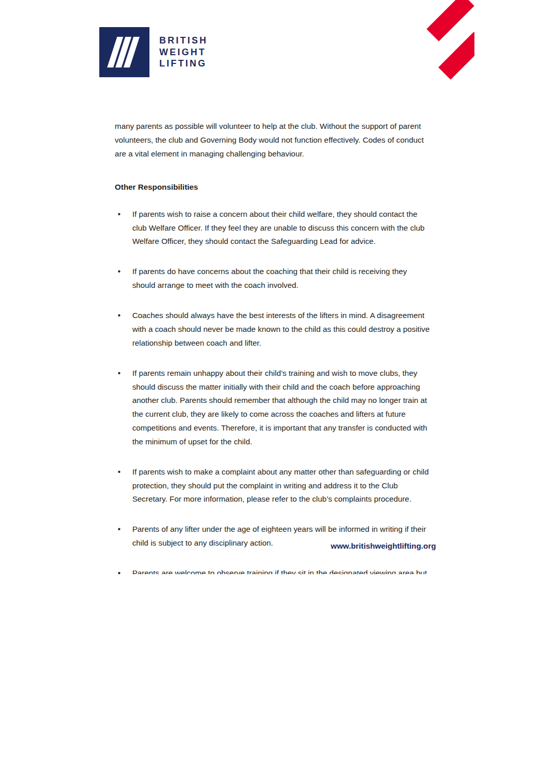BRITISH
WEIGHT
LIFTING
many parents as possible will volunteer to help at the club. Without the support of parent volunteers, the club and Governing Body would not function effectively. Codes of conduct are a vital element in managing challenging behaviour.
Other Responsibilities
If parents wish to raise a concern about their child welfare, they should contact the club Welfare Officer. If they feel they are unable to discuss this concern with the club Welfare Officer, they should contact the Safeguarding Lead for advice.
If parents do have concerns about the coaching that their child is receiving they should arrange to meet with the coach involved.
Coaches should always have the best interests of the lifters in mind. A disagreement with a coach should never be made known to the child as this could destroy a positive relationship between coach and lifter.
If parents remain unhappy about their child’s training and wish to move clubs, they should discuss the matter initially with their child and the coach before approaching another club. Parents should remember that although the child may no longer train at the current club, they are likely to come across the coaches and lifters at future competitions and events. Therefore, it is important that any transfer is conducted with the minimum of upset for the child.
If parents wish to make a complaint about any matter other than safeguarding or child protection, they should put the complaint in writing and address it to the Club Secretary. For more information, please refer to the club’s complaints procedure.
Parents of any lifter under the age of eighteen years will be informed in writing if their child is subject to any disciplinary action.
Parents are welcome to observe training if they sit in the designated viewing area but
www.britishweightlifting.org